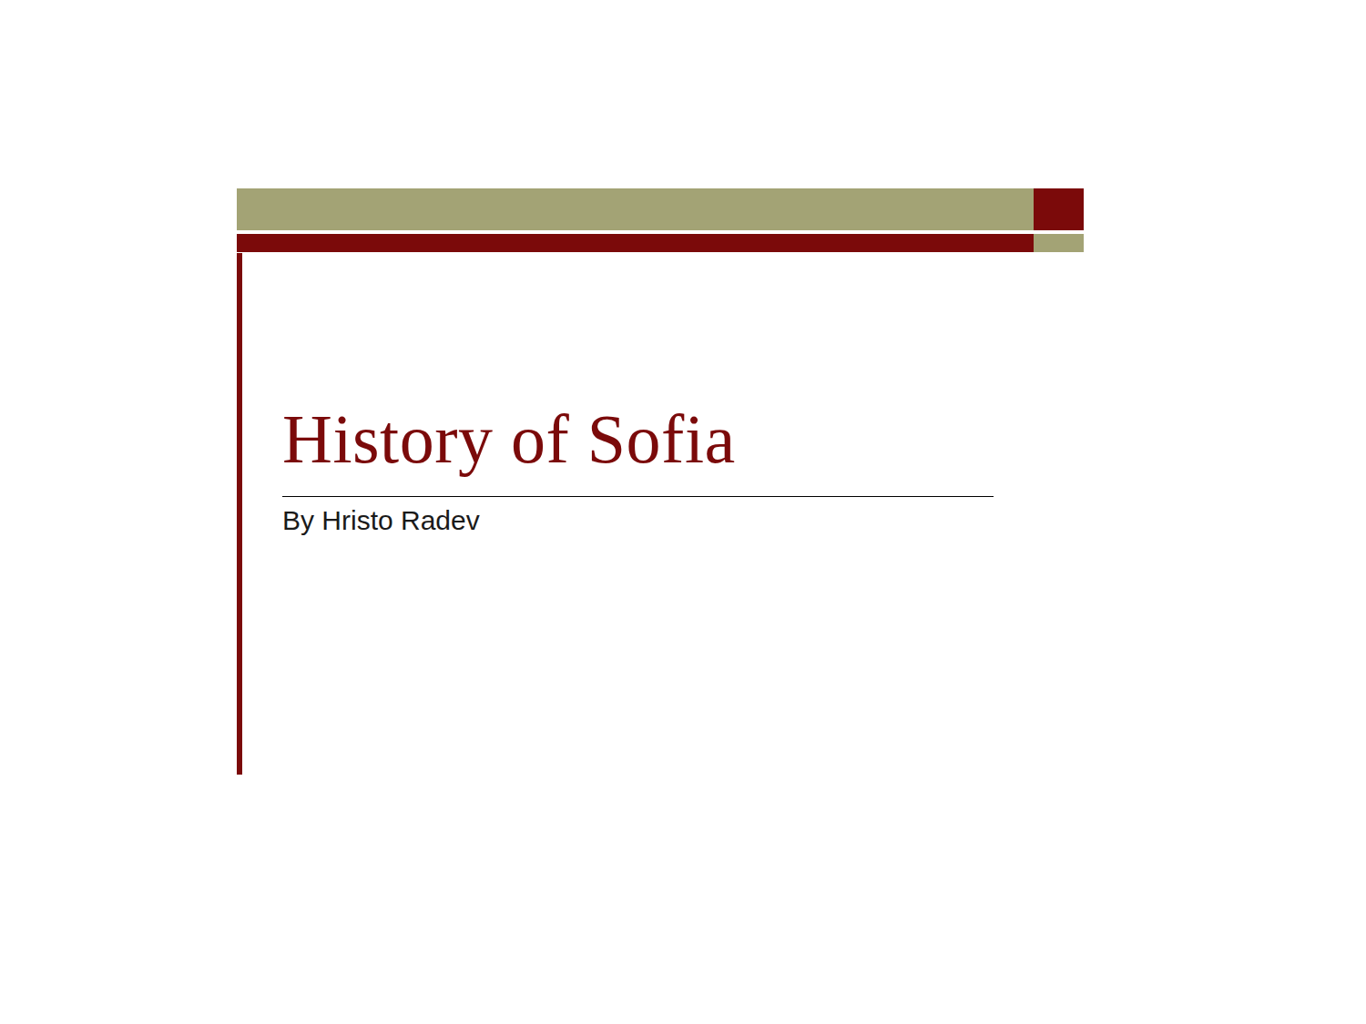History of Sofia
By Hristo Radev